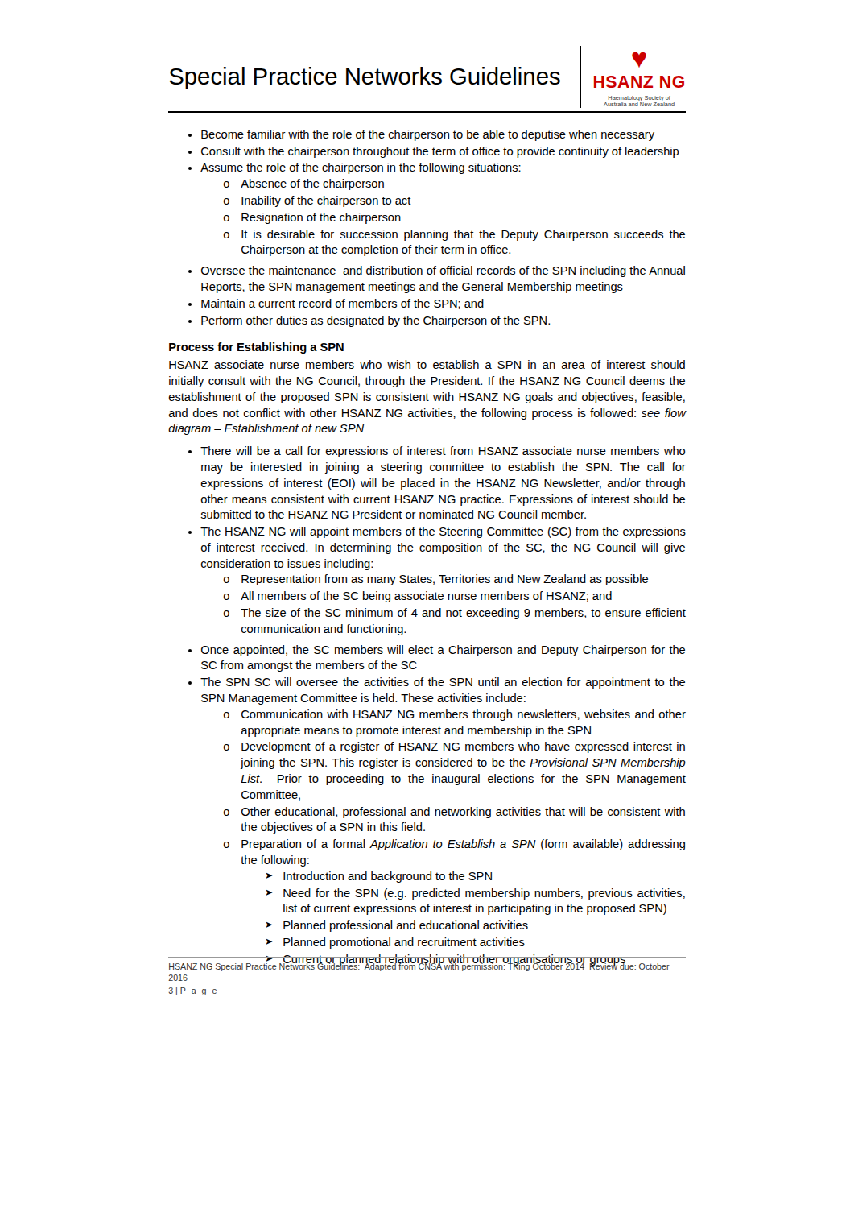Special Practice Networks Guidelines
♥
HSANZ NG
Haematology Society of
Australia and New Zealand
Become familiar with the role of the chairperson to be able to deputise when necessary
Consult with the chairperson throughout the term of office to provide continuity of leadership
Assume the role of the chairperson in the following situations:
Absence of the chairperson
Inability of the chairperson to act
Resignation of the chairperson
It is desirable for succession planning that the Deputy Chairperson succeeds the Chairperson at the completion of their term in office.
Oversee the maintenance and distribution of official records of the SPN including the Annual Reports, the SPN management meetings and the General Membership meetings
Maintain a current record of members of the SPN; and
Perform other duties as designated by the Chairperson of the SPN.
Process for Establishing a SPN
HSANZ associate nurse members who wish to establish a SPN in an area of interest should initially consult with the NG Council, through the President. If the HSANZ NG Council deems the establishment of the proposed SPN is consistent with HSANZ NG goals and objectives, feasible, and does not conflict with other HSANZ NG activities, the following process is followed: see flow diagram – Establishment of new SPN
There will be a call for expressions of interest from HSANZ associate nurse members who may be interested in joining a steering committee to establish the SPN. The call for expressions of interest (EOI) will be placed in the HSANZ NG Newsletter, and/or through other means consistent with current HSANZ NG practice. Expressions of interest should be submitted to the HSANZ NG President or nominated NG Council member.
The HSANZ NG will appoint members of the Steering Committee (SC) from the expressions of interest received. In determining the composition of the SC, the NG Council will give consideration to issues including:
Representation from as many States, Territories and New Zealand as possible
All members of the SC being associate nurse members of HSANZ; and
The size of the SC minimum of 4 and not exceeding 9 members, to ensure efficient communication and functioning.
Once appointed, the SC members will elect a Chairperson and Deputy Chairperson for the SC from amongst the members of the SC
The SPN SC will oversee the activities of the SPN until an election for appointment to the SPN Management Committee is held. These activities include:
Communication with HSANZ NG members through newsletters, websites and other appropriate means to promote interest and membership in the SPN
Development of a register of HSANZ NG members who have expressed interest in joining the SPN. This register is considered to be the Provisional SPN Membership List. Prior to proceeding to the inaugural elections for the SPN Management Committee,
Other educational, professional and networking activities that will be consistent with the objectives of a SPN in this field.
Preparation of a formal Application to Establish a SPN (form available) addressing the following:
Introduction and background to the SPN
Need for the SPN (e.g. predicted membership numbers, previous activities, list of current expressions of interest in participating in the proposed SPN)
Planned professional and educational activities
Planned promotional and recruitment activities
Current or planned relationship with other organisations or groups
HSANZ NG Special Practice Networks Guidelines: Adapted from CNSA with permission: TKing October 2014 Review due: October 2016
3 | P a g e